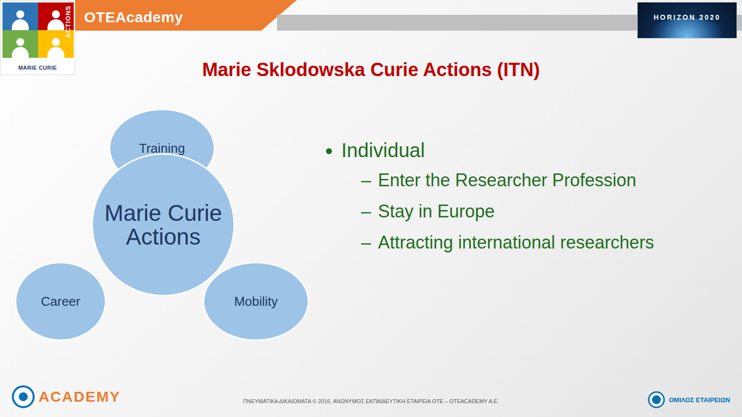OTEAcademy
ACTIONS
MARIE CURIE
HORIZON 2020
Marie Sklodowska Curie Actions (ITN)
Training
Career
Mobility
Marie Curie Actions
Individual
Enter the Researcher Profession
Stay in Europe
Attracting international researchers
ACADEMY
ΠΝΕΥΜΑΤΙΚΑ ΔΙΚΑΙΩΜΑΤΑ © 2016, ΑΝΩΝΥΜΟΣ ΕΚΠΑΙΔΕΥΤΙΚΗ ΕΤΑΙΡΕΙΑ ΟΤΕ – OTEACADEMY A.E.
ΟΜΙΛΟΣ ΕΤΑΙΡΕΙΩΝ